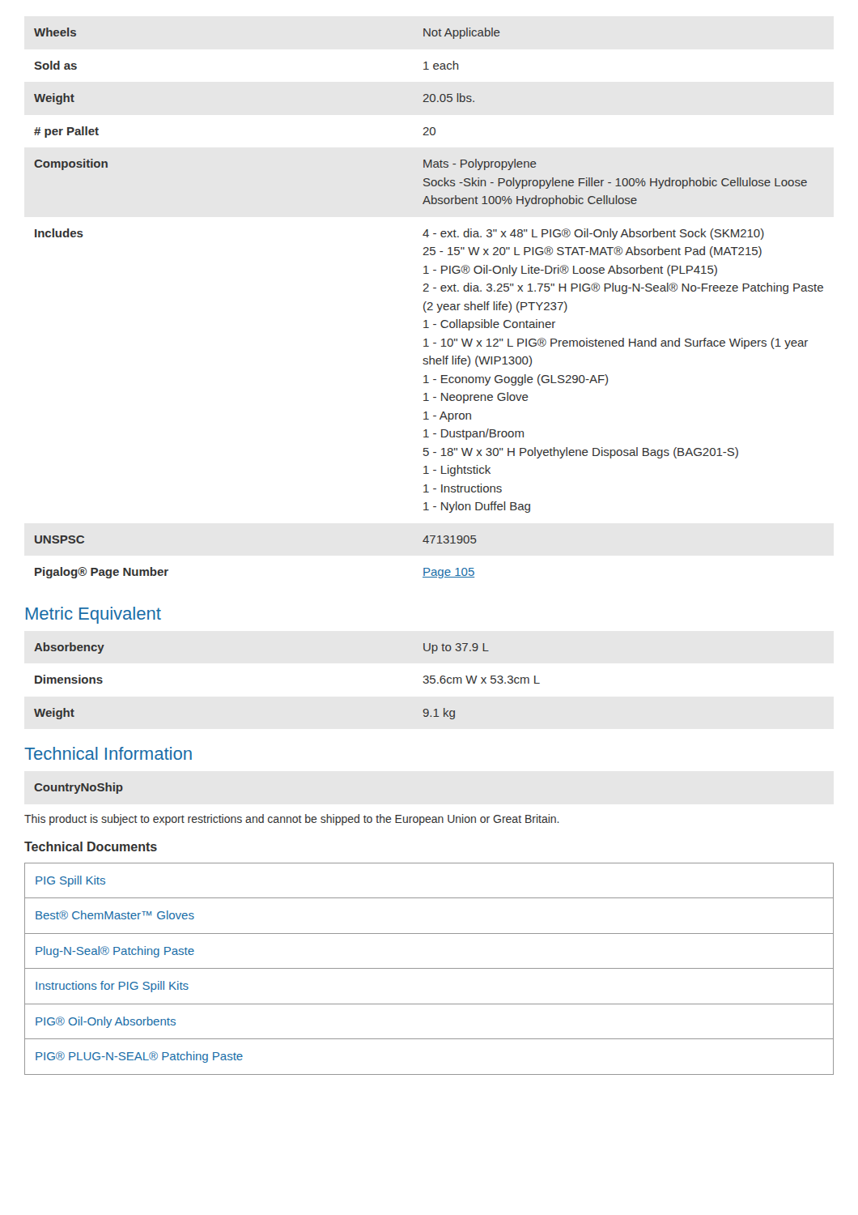| Wheels | Not Applicable |
| Sold as | 1 each |
| Weight | 20.05 lbs. |
| # per Pallet | 20 |
| Composition | Mats - Polypropylene Socks -Skin - Polypropylene Filler - 100% Hydrophobic Cellulose Loose Absorbent 100% Hydrophobic Cellulose |
| Includes | 4 - ext. dia. 3" x 48" L PIG® Oil-Only Absorbent Sock (SKM210) 25 - 15" W x 20" L PIG® STAT-MAT® Absorbent Pad (MAT215) 1 - PIG® Oil-Only Lite-Dri® Loose Absorbent (PLP415) 2 - ext. dia. 3.25" x 1.75" H PIG® Plug-N-Seal® No-Freeze Patching Paste (2 year shelf life) (PTY237) 1 - Collapsible Container 1 - 10" W x 12" L PIG® Premoistened Hand and Surface Wipers (1 year shelf life) (WIP1300) 1 - Economy Goggle (GLS290-AF) 1 - Neoprene Glove 1 - Apron 1 - Dustpan/Broom 5 - 18" W x 30" H Polyethylene Disposal Bags (BAG201-S) 1 - Lightstick 1 - Instructions 1 - Nylon Duffel Bag |
| UNSPSC | 47131905 |
| Pigalog® Page Number | Page 105 |
Metric Equivalent
| Absorbency | Up to 37.9 L |
| Dimensions | 35.6cm W x 53.3cm L |
| Weight | 9.1 kg |
Technical Information
| CountryNoShip | |
This product is subject to export restrictions and cannot be shipped to the European Union or Great Britain.
Technical Documents
| PIG Spill Kits |
| Best® ChemMaster™ Gloves |
| Plug-N-Seal® Patching Paste |
| Instructions for PIG Spill Kits |
| PIG® Oil-Only Absorbents |
| PIG® PLUG-N-SEAL® Patching Paste |